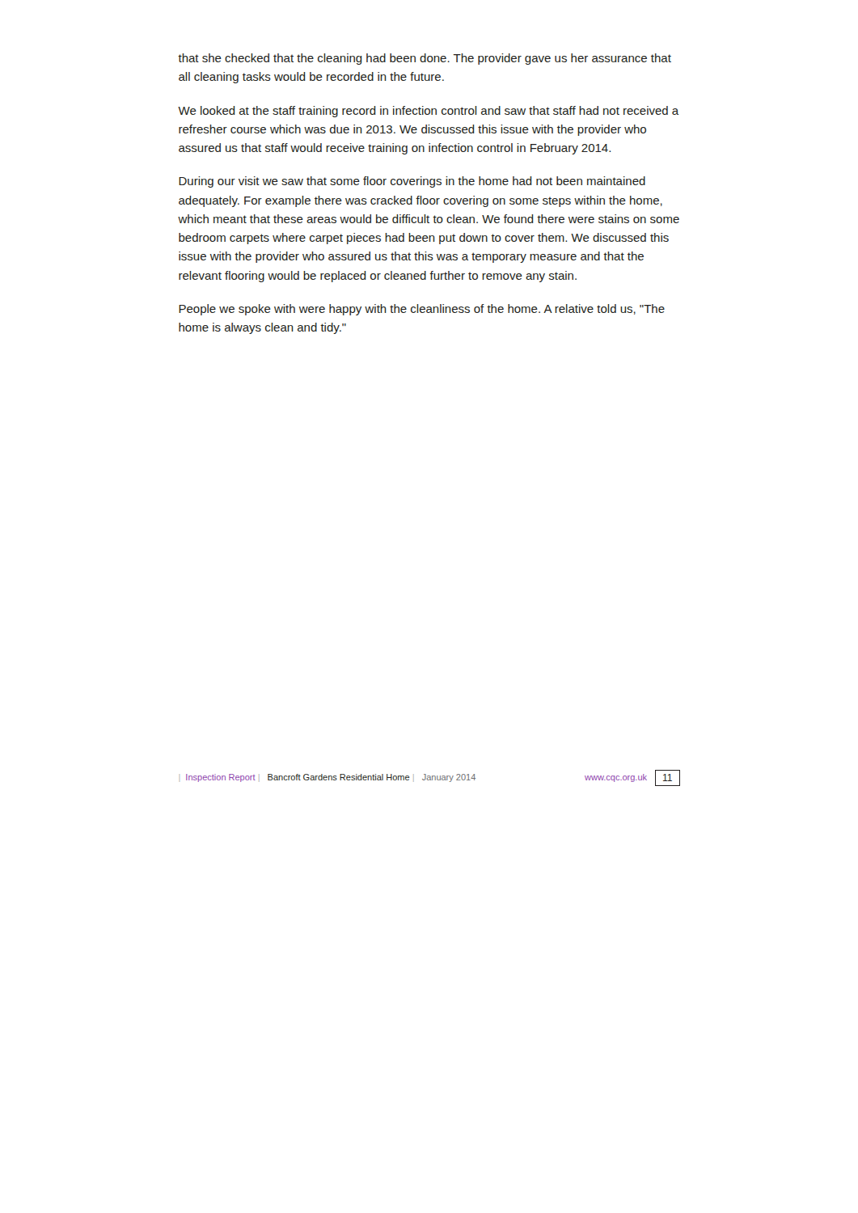that she checked that the cleaning had been done. The provider gave us her assurance that all cleaning tasks would be recorded in the future.
We looked at the staff training record in infection control and saw that staff had not received a refresher course which was due in 2013. We discussed this issue with the provider who assured us that staff would receive training on infection control in February 2014.
During our visit we saw that some floor coverings in the home had not been maintained adequately. For example there was cracked floor covering on some steps within the home, which meant that these areas would be difficult to clean. We found there were stains on some bedroom carpets where carpet pieces had been put down to cover them. We discussed this issue with the provider who assured us that this was a temporary measure and that the relevant flooring would be replaced or cleaned further to remove any stain.
People we spoke with were happy with the cleanliness of the home. A relative told us, "The home is always clean and tidy."
|Inspection Report | Bancroft Gardens Residential Home | January 2014
www.cqc.org.uk 11